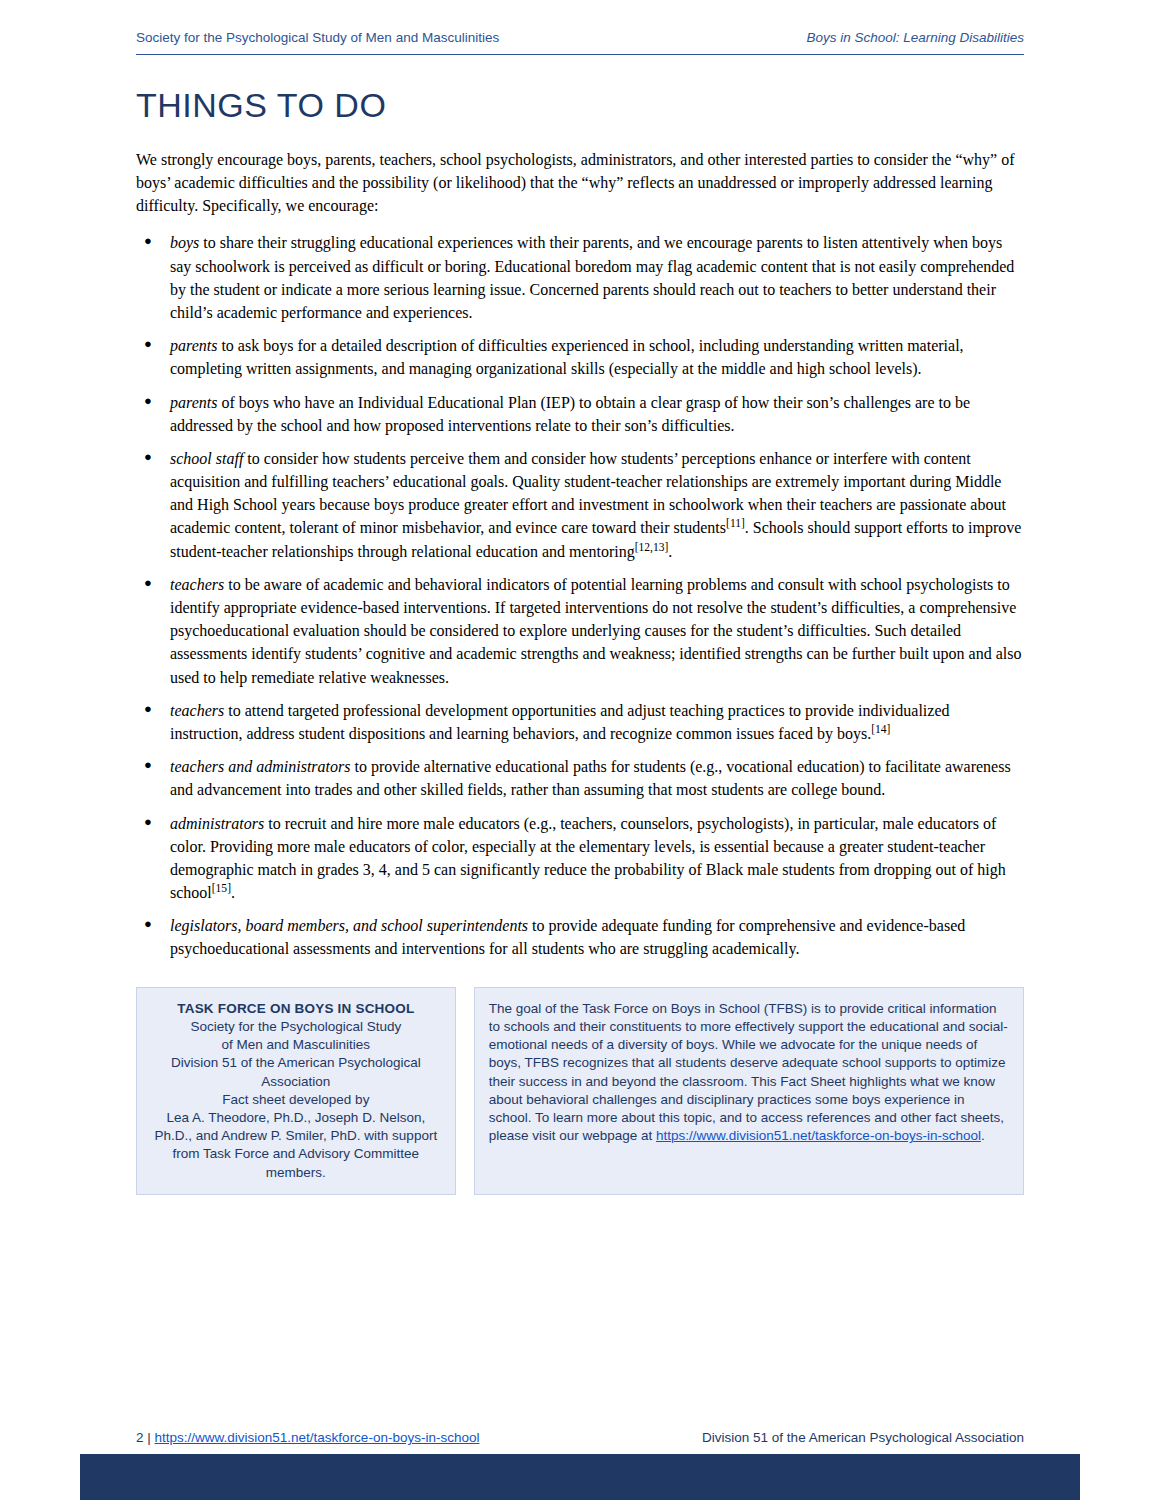Society for the Psychological Study of Men and Masculinities
Boys in School: Learning Disabilities
THINGS TO DO
We strongly encourage boys, parents, teachers, school psychologists, administrators, and other interested parties to consider the “why” of boys’ academic difficulties and the possibility (or likelihood) that the “why” reflects an unaddressed or improperly addressed learning difficulty. Specifically, we encourage:
boys to share their struggling educational experiences with their parents, and we encourage parents to listen attentively when boys say schoolwork is perceived as difficult or boring. Educational boredom may flag academic content that is not easily comprehended by the student or indicate a more serious learning issue. Concerned parents should reach out to teachers to better understand their child’s academic performance and experiences.
parents to ask boys for a detailed description of difficulties experienced in school, including understanding written material, completing written assignments, and managing organizational skills (especially at the middle and high school levels).
parents of boys who have an Individual Educational Plan (IEP) to obtain a clear grasp of how their son’s challenges are to be addressed by the school and how proposed interventions relate to their son’s difficulties.
school staff to consider how students perceive them and consider how students’ perceptions enhance or interfere with content acquisition and fulfilling teachers’ educational goals. Quality student-teacher relationships are extremely important during Middle and High School years because boys produce greater effort and investment in schoolwork when their teachers are passionate about academic content, tolerant of minor misbehavior, and evince care toward their students[11]. Schools should support efforts to improve student-teacher relationships through relational education and mentoring[12,13].
teachers to be aware of academic and behavioral indicators of potential learning problems and consult with school psychologists to identify appropriate evidence-based interventions. If targeted interventions do not resolve the student’s difficulties, a comprehensive psychoeducational evaluation should be considered to explore underlying causes for the student’s difficulties. Such detailed assessments identify students’ cognitive and academic strengths and weakness; identified strengths can be further built upon and also used to help remediate relative weaknesses.
teachers to attend targeted professional development opportunities and adjust teaching practices to provide individualized instruction, address student dispositions and learning behaviors, and recognize common issues faced by boys.[14]
teachers and administrators to provide alternative educational paths for students (e.g., vocational education) to facilitate awareness and advancement into trades and other skilled fields, rather than assuming that most students are college bound.
administrators to recruit and hire more male educators (e.g., teachers, counselors, psychologists), in particular, male educators of color. Providing more male educators of color, especially at the elementary levels, is essential because a greater student-teacher demographic match in grades 3, 4, and 5 can significantly reduce the probability of Black male students from dropping out of high school[15].
legislators, board members, and school superintendents to provide adequate funding for comprehensive and evidence-based psychoeducational assessments and interventions for all students who are struggling academically.
TASK FORCE ON BOYS IN SCHOOL
Society for the Psychological Study
of Men and Masculinities
Division 51 of the American Psychological Association
Fact sheet developed by
Lea A. Theodore, Ph.D., Joseph D. Nelson, Ph.D., and Andrew P. Smiler, PhD. with support from Task Force and Advisory Committee members.
The goal of the Task Force on Boys in School (TFBS) is to provide critical information to schools and their constituents to more effectively support the educational and social-emotional needs of a diversity of boys. While we advocate for the unique needs of boys, TFBS recognizes that all students deserve adequate school supports to optimize their success in and beyond the classroom. This Fact Sheet highlights what we know about behavioral challenges and disciplinary practices some boys experience in school. To learn more about this topic, and to access references and other fact sheets, please visit our webpage at https://www.division51.net/taskforce-on-boys-in-school.
2 | https://www.division51.net/taskforce-on-boys-in-school
Division 51 of the American Psychological Association